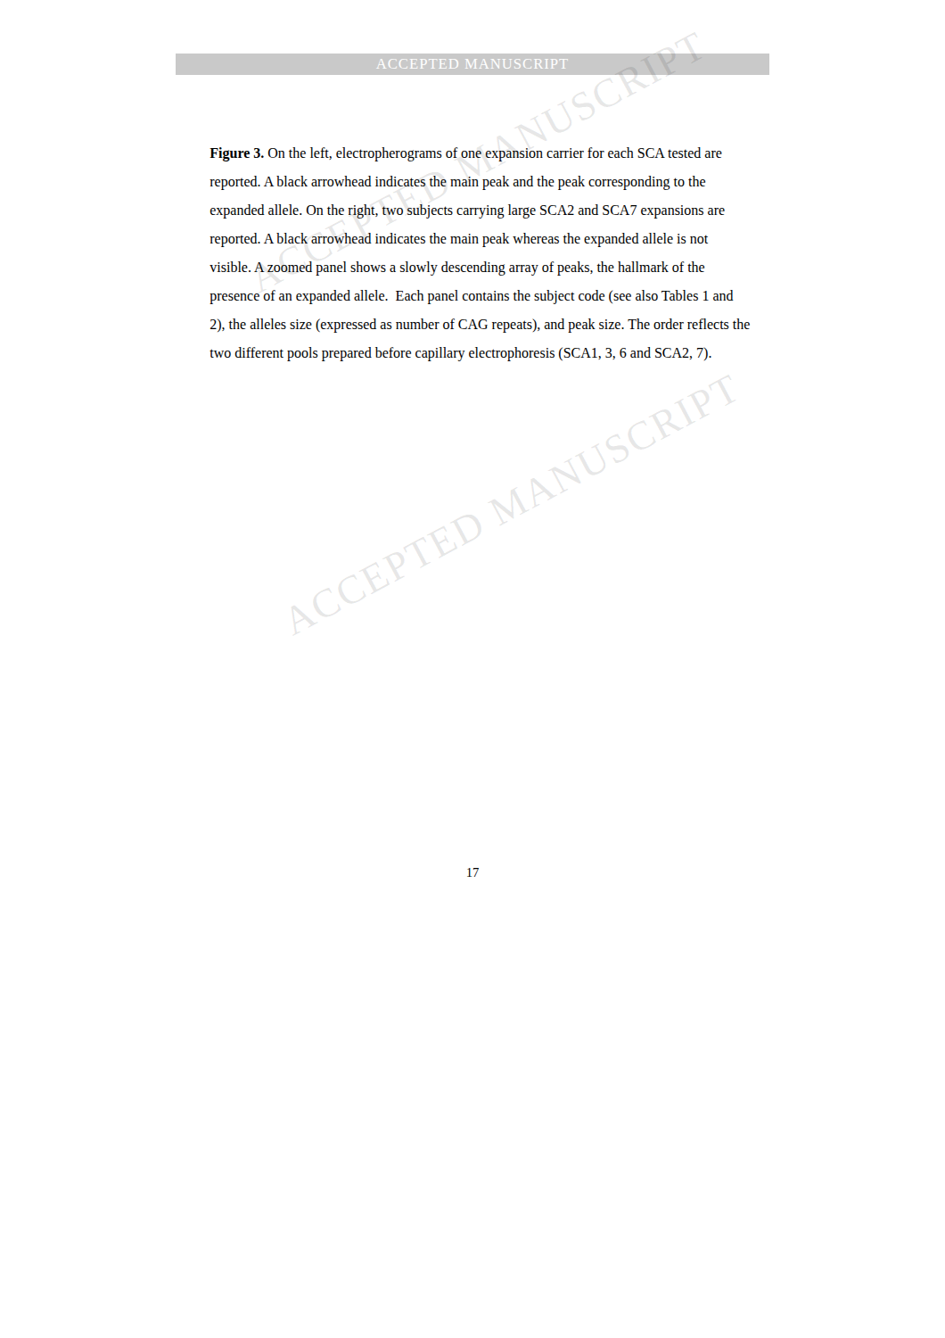Accepted Manuscript
ACCEPTED MANUSCRIPT
ACCEPTED MANUSCRIPT
Figure 3. On the left, electropherograms of one expansion carrier for each SCA tested are reported. A black arrowhead indicates the main peak and the peak corresponding to the expanded allele. On the right, two subjects carrying large SCA2 and SCA7 expansions are reported. A black arrowhead indicates the main peak whereas the expanded allele is not visible. A zoomed panel shows a slowly descending array of peaks, the hallmark of the presence of an expanded allele. Each panel contains the subject code (see also Tables 1 and 2), the alleles size (expressed as number of CAG repeats), and peak size. The order reflects the two different pools prepared before capillary electrophoresis (SCA1, 3, 6 and SCA2, 7).
17